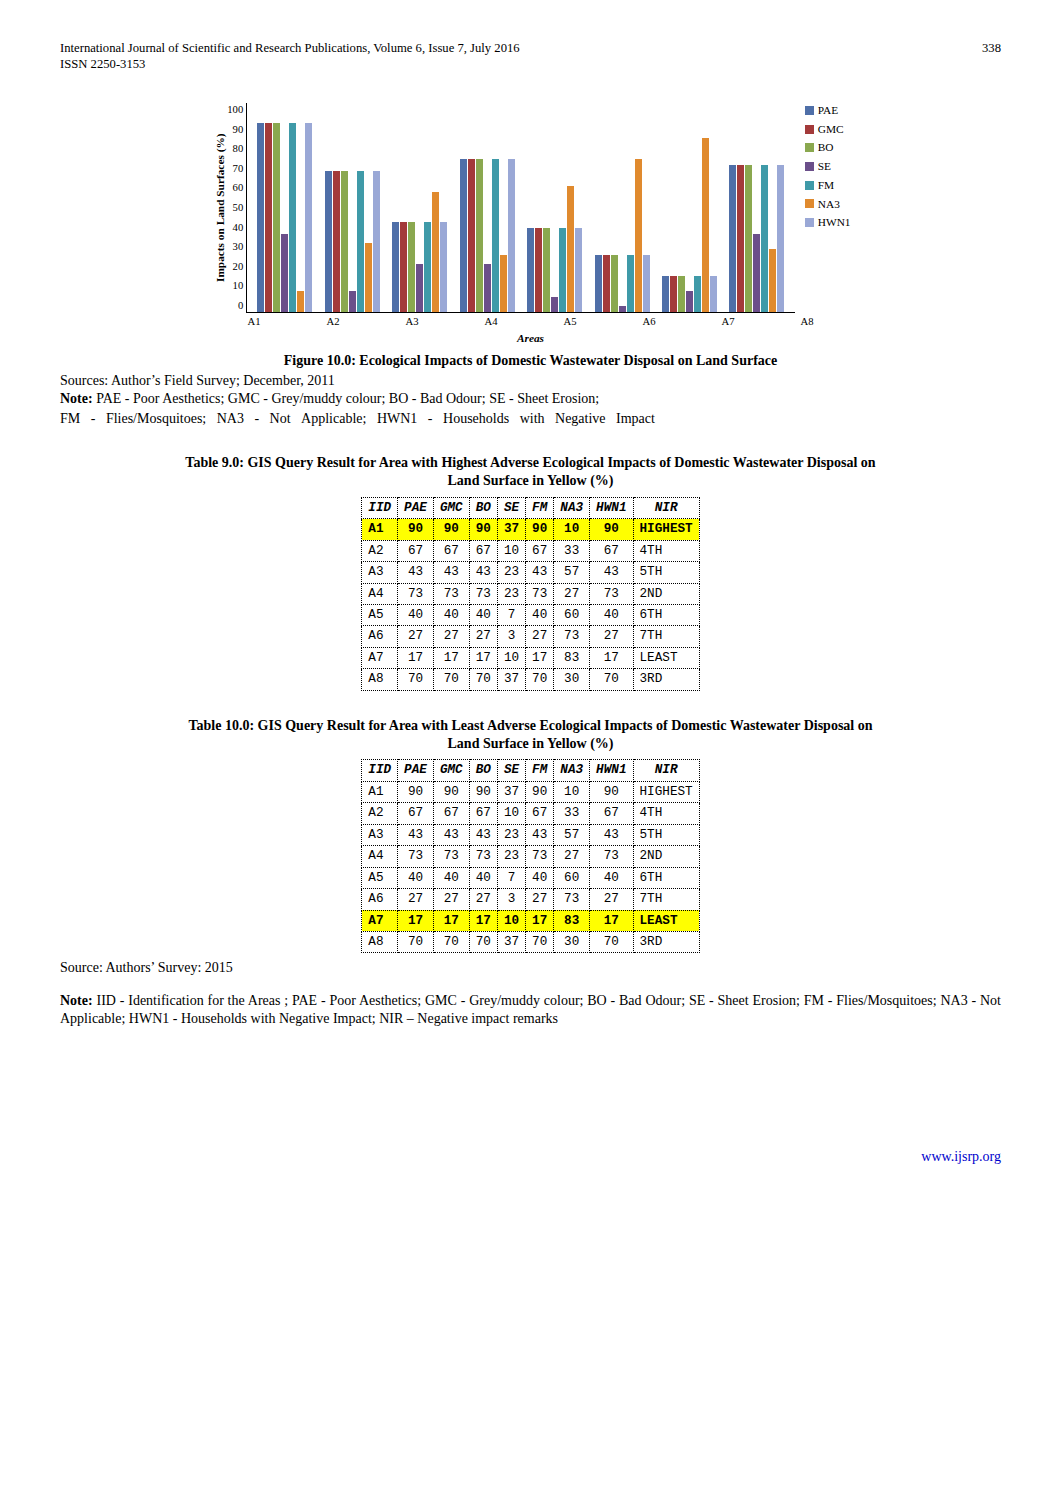338 International Journal of Scientific and Research Publications, Volume 6, Issue 7, July 2016 ISSN 2250-3153
Impacts on Land Surfaces (%)
100 90 80 70 60 50 40 30 20 10 0
PAE
GMC
BO
SE
FM
NA3
HWN1
A1 A2 A3 A4 A5 A6 A7 A8
Areas
Figure 10.0: Ecological Impacts of Domestic Wastewater Disposal on Land Surface
Sources: Author’s Field Survey; December, 2011
Note: PAE - Poor Aesthetics; GMC - Grey/muddy colour; BO - Bad Odour; SE - Sheet Erosion;
FM - Flies/Mosquitoes; NA3 - Not Applicable; HWN1 - Households with Negative Impact
Table 9.0: GIS Query Result for Area with Highest Adverse Ecological Impacts of Domestic Wastewater Disposal on
Land Surface in Yellow (%)
| IID | PAE | GMC | BO | SE | FM | NA3 | HWN1 | NIR |
| --- | --- | --- | --- | --- | --- | --- | --- | --- |
| A1 | 90 | 90 | 90 | 37 | 90 | 10 | 90 | HIGHEST |
| A2 | 67 | 67 | 67 | 10 | 67 | 33 | 67 | 4TH |
| A3 | 43 | 43 | 43 | 23 | 43 | 57 | 43 | 5TH |
| A4 | 73 | 73 | 73 | 23 | 73 | 27 | 73 | 2ND |
| A5 | 40 | 40 | 40 | 7 | 40 | 60 | 40 | 6TH |
| A6 | 27 | 27 | 27 | 3 | 27 | 73 | 27 | 7TH |
| A7 | 17 | 17 | 17 | 10 | 17 | 83 | 17 | LEAST |
| A8 | 70 | 70 | 70 | 37 | 70 | 30 | 70 | 3RD |
Table 10.0: GIS Query Result for Area with Least Adverse Ecological Impacts of Domestic Wastewater Disposal on
Land Surface in Yellow (%)
| IID | PAE | GMC | BO | SE | FM | NA3 | HWN1 | NIR |
| --- | --- | --- | --- | --- | --- | --- | --- | --- |
| A1 | 90 | 90 | 90 | 37 | 90 | 10 | 90 | HIGHEST |
| A2 | 67 | 67 | 67 | 10 | 67 | 33 | 67 | 4TH |
| A3 | 43 | 43 | 43 | 23 | 43 | 57 | 43 | 5TH |
| A4 | 73 | 73 | 73 | 23 | 73 | 27 | 73 | 2ND |
| A5 | 40 | 40 | 40 | 7 | 40 | 60 | 40 | 6TH |
| A6 | 27 | 27 | 27 | 3 | 27 | 73 | 27 | 7TH |
| A7 | 17 | 17 | 17 | 10 | 17 | 83 | 17 | LEAST |
| A8 | 70 | 70 | 70 | 37 | 70 | 30 | 70 | 3RD |
Source: Authors’ Survey: 2015
Note: IID - Identification for the Areas ; PAE - Poor Aesthetics; GMC - Grey/muddy colour; BO - Bad Odour; SE - Sheet Erosion; FM - Flies/Mosquitoes; NA3 - Not Applicable; HWN1 - Households with Negative Impact; NIR – Negative impact remarks
www.ijsrp.org